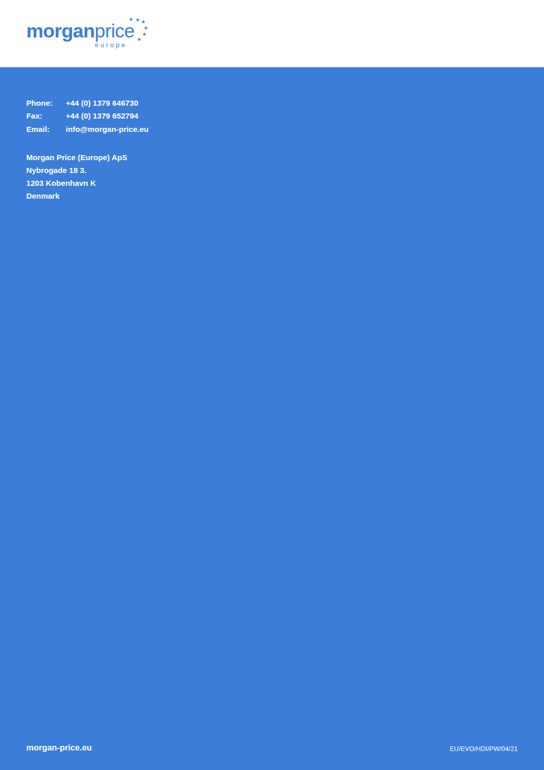morganprice europe ★ ★ ★ ★ ★ ★
| Phone: | +44 (0) 1379 646730 |
| Fax: | +44 (0) 1379 652794 |
| Email: | info@morgan-price.eu |
Morgan Price (Europe) ApS
Nybrogade 18 3.
1203 Kobenhavn K
Denmark
morgan-price.eu
EU/EVO/HDI/PW/04/21